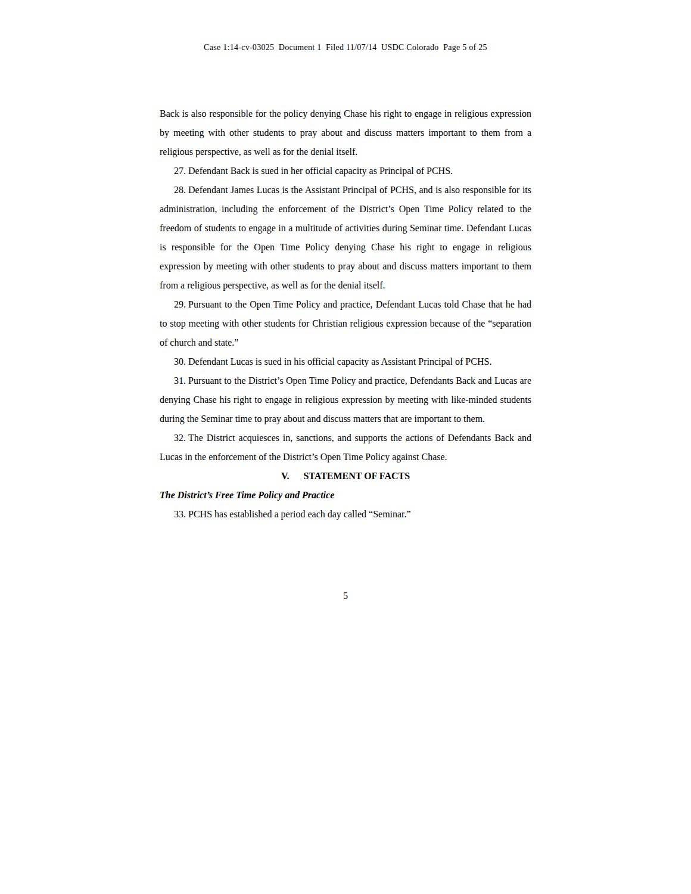Case 1:14-cv-03025 Document 1 Filed 11/07/14 USDC Colorado Page 5 of 25
Back is also responsible for the policy denying Chase his right to engage in religious expression by meeting with other students to pray about and discuss matters important to them from a religious perspective, as well as for the denial itself.
27. Defendant Back is sued in her official capacity as Principal of PCHS.
28. Defendant James Lucas is the Assistant Principal of PCHS, and is also responsible for its administration, including the enforcement of the District’s Open Time Policy related to the freedom of students to engage in a multitude of activities during Seminar time. Defendant Lucas is responsible for the Open Time Policy denying Chase his right to engage in religious expression by meeting with other students to pray about and discuss matters important to them from a religious perspective, as well as for the denial itself.
29. Pursuant to the Open Time Policy and practice, Defendant Lucas told Chase that he had to stop meeting with other students for Christian religious expression because of the “separation of church and state.”
30. Defendant Lucas is sued in his official capacity as Assistant Principal of PCHS.
31. Pursuant to the District’s Open Time Policy and practice, Defendants Back and Lucas are denying Chase his right to engage in religious expression by meeting with like-minded students during the Seminar time to pray about and discuss matters that are important to them.
32. The District acquiesces in, sanctions, and supports the actions of Defendants Back and Lucas in the enforcement of the District’s Open Time Policy against Chase.
V. STATEMENT OF FACTS
The District’s Free Time Policy and Practice
33. PCHS has established a period each day called “Seminar.”
5